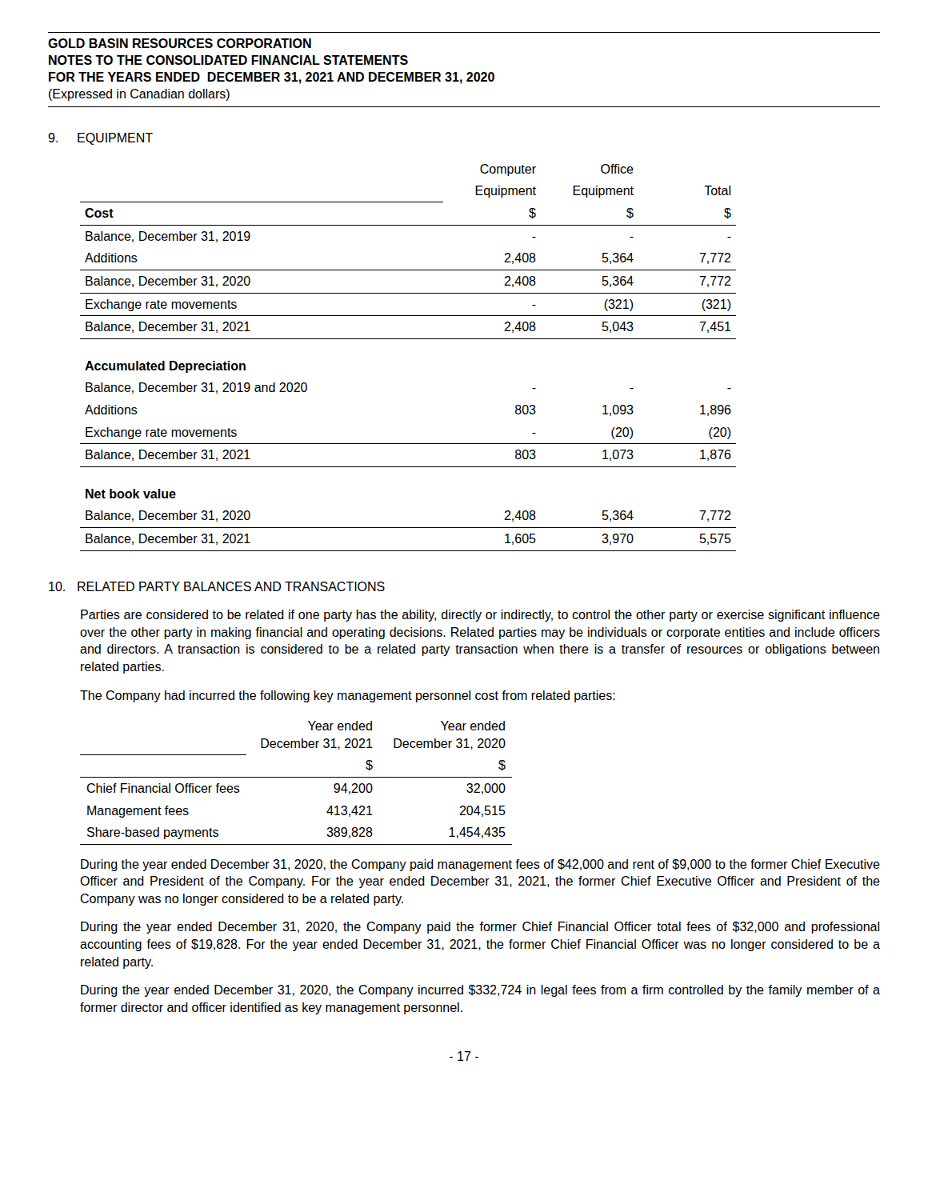GOLD BASIN RESOURCES CORPORATION
NOTES TO THE CONSOLIDATED FINANCIAL STATEMENTS
FOR THE YEARS ENDED DECEMBER 31, 2021 AND DECEMBER 31, 2020
(Expressed in Canadian dollars)
9. EQUIPMENT
| | Computer | Office | |
| | Equipment | Equipment | Total |
| Cost | $ | $ | $ |
| Balance, December 31, 2019 | - | - | - |
| Additions | 2,408 | 5,364 | 7,772 |
| Balance, December 31, 2020 | 2,408 | 5,364 | 7,772 |
| Exchange rate movements | - | (321) | (321) |
| Balance, December 31, 2021 | 2,408 | 5,043 | 7,451 |
| Accumulated Depreciation | | | |
| Balance, December 31, 2019 and 2020 | - | - | - |
| Additions | 803 | 1,093 | 1,896 |
| Exchange rate movements | - | (20) | (20) |
| Balance, December 31, 2021 | 803 | 1,073 | 1,876 |
| Net book value | | | |
| Balance, December 31, 2020 | 2,408 | 5,364 | 7,772 |
| Balance, December 31, 2021 | 1,605 | 3,970 | 5,575 |
10. RELATED PARTY BALANCES AND TRANSACTIONS
Parties are considered to be related if one party has the ability, directly or indirectly, to control the other party or exercise significant influence over the other party in making financial and operating decisions. Related parties may be individuals or corporate entities and include officers and directors. A transaction is considered to be a related party transaction when there is a transfer of resources or obligations between related parties.
The Company had incurred the following key management personnel cost from related parties:
| | Year ended December 31, 2021 | Year ended December 31, 2020 |
| | $ | $ |
| Chief Financial Officer fees | 94,200 | 32,000 |
| Management fees | 413,421 | 204,515 |
| Share-based payments | 389,828 | 1,454,435 |
During the year ended December 31, 2020, the Company paid management fees of $42,000 and rent of $9,000 to the former Chief Executive Officer and President of the Company. For the year ended December 31, 2021, the former Chief Executive Officer and President of the Company was no longer considered to be a related party.
During the year ended December 31, 2020, the Company paid the former Chief Financial Officer total fees of $32,000 and professional accounting fees of $19,828. For the year ended December 31, 2021, the former Chief Financial Officer was no longer considered to be a related party.
During the year ended December 31, 2020, the Company incurred $332,724 in legal fees from a firm controlled by the family member of a former director and officer identified as key management personnel.
- 17 -